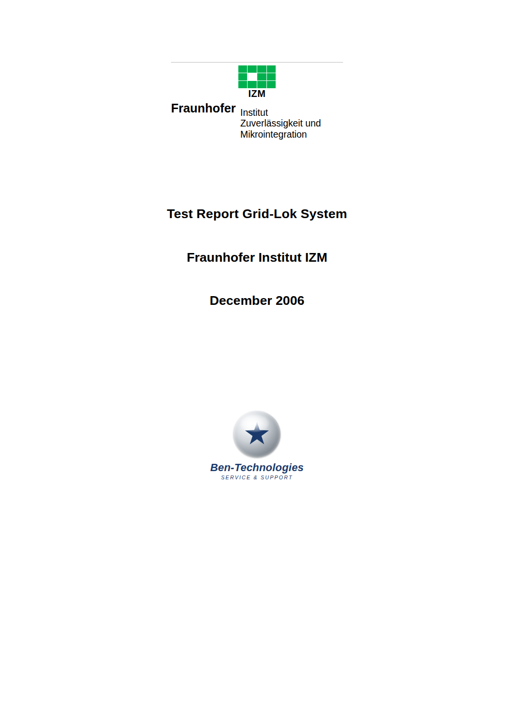IZM
Fraunhofer
Institut
Zuverlässigkeit und
Mikrointegration
Test Report Grid-Lok System
Fraunhofer Institut IZM
December 2006
Ben-Technologies
SERVICE & SUPPORT